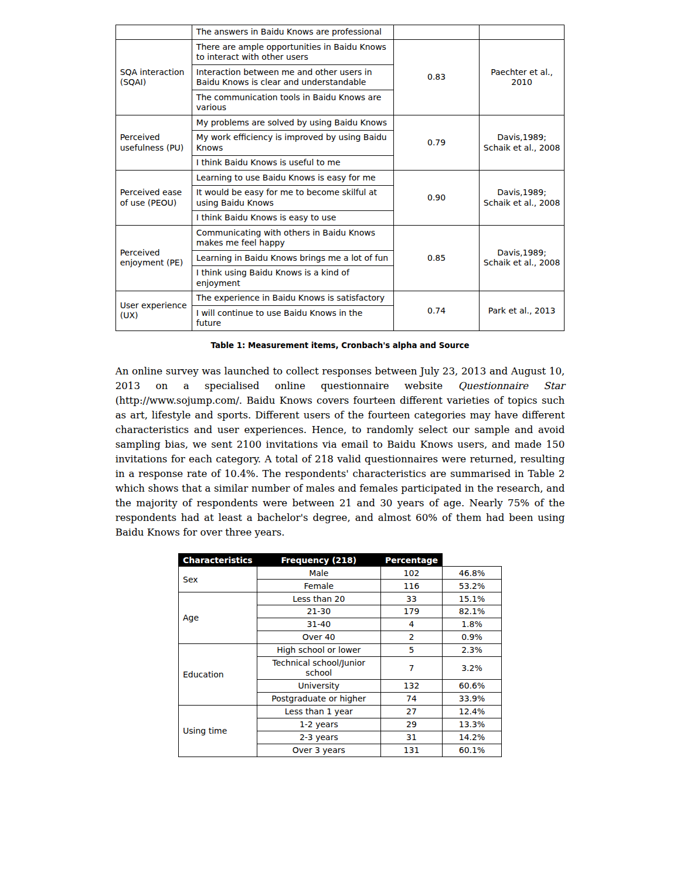| | The answers in Baidu Knows are professional | | |
| SQA interaction (SQAI) | There are ample opportunities in Baidu Knows to interact with other users | 0.83 | Paechter et al., 2010 |
| Interaction between me and other users in Baidu Knows is clear and understandable |
| The communication tools in Baidu Knows are various |
| Perceived usefulness (PU) | My problems are solved by using Baidu Knows | 0.79 | Davis,1989; Schaik et al., 2008 |
| My work efficiency is improved by using Baidu Knows |
| I think Baidu Knows is useful to me |
| Perceived ease of use (PEOU) | Learning to use Baidu Knows is easy for me | 0.90 | Davis,1989; Schaik et al., 2008 |
| It would be easy for me to become skilful at using Baidu Knows |
| I think Baidu Knows is easy to use |
| Perceived enjoyment (PE) | Communicating with others in Baidu Knows makes me feel happy | 0.85 | Davis,1989; Schaik et al., 2008 |
| Learning in Baidu Knows brings me a lot of fun |
| I think using Baidu Knows is a kind of enjoyment |
| User experience (UX) | The experience in Baidu Knows is satisfactory | 0.74 | Park et al., 2013 |
| I will continue to use Baidu Knows in the future |
Table 1: Measurement items, Cronbach's alpha and Source
An online survey was launched to collect responses between July 23, 2013 and August 10, 2013 on a specialised online questionnaire website Questionnaire Star (http://www.sojump.com/. Baidu Knows covers fourteen different varieties of topics such as art, lifestyle and sports. Different users of the fourteen categories may have different characteristics and user experiences. Hence, to randomly select our sample and avoid sampling bias, we sent 2100 invitations via email to Baidu Knows users, and made 150 invitations for each category. A total of 218 valid questionnaires were returned, resulting in a response rate of 10.4%. The respondents' characteristics are summarised in Table 2 which shows that a similar number of males and females participated in the research, and the majority of respondents were between 21 and 30 years of age. Nearly 75% of the respondents had at least a bachelor's degree, and almost 60% of them had been using Baidu Knows for over three years.
| Characteristics | Frequency (218) | Percentage |
| --- | --- | --- |
| Sex | Male | 102 | 46.8% |
| Female | 116 | 53.2% |
| Age | Less than 20 | 33 | 15.1% |
| 21-30 | 179 | 82.1% |
| 31-40 | 4 | 1.8% |
| Over 40 | 2 | 0.9% |
| Education | High school or lower | 5 | 2.3% |
| Technical school/Junior school | 7 | 3.2% |
| University | 132 | 60.6% |
| Postgraduate or higher | 74 | 33.9% |
| Using time | Less than 1 year | 27 | 12.4% |
| 1-2 years | 29 | 13.3% |
| 2-3 years | 31 | 14.2% |
| Over 3 years | 131 | 60.1% |